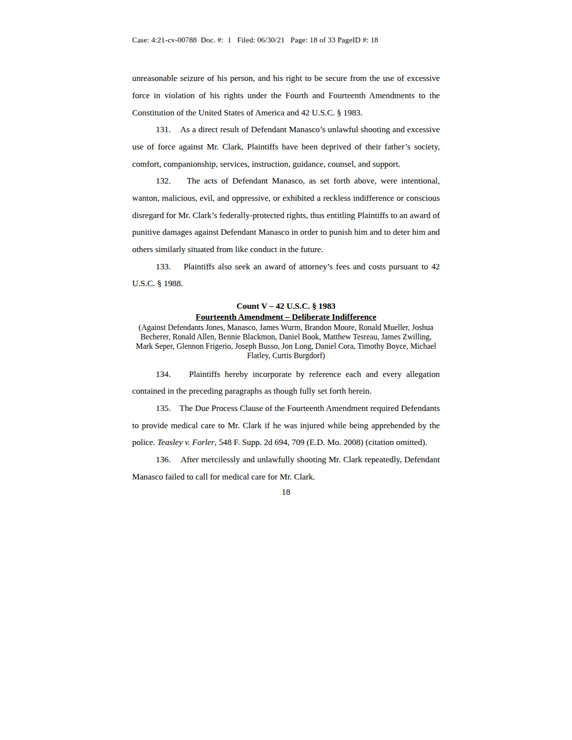Case: 4:21-cv-00788 Doc. #: 1 Filed: 06/30/21 Page: 18 of 33 PageID #: 18
unreasonable seizure of his person, and his right to be secure from the use of excessive force in violation of his rights under the Fourth and Fourteenth Amendments to the Constitution of the United States of America and 42 U.S.C. § 1983.
131. As a direct result of Defendant Manasco’s unlawful shooting and excessive use of force against Mr. Clark, Plaintiffs have been deprived of their father’s society, comfort, companionship, services, instruction, guidance, counsel, and support.
132. The acts of Defendant Manasco, as set forth above, were intentional, wanton, malicious, evil, and oppressive, or exhibited a reckless indifference or conscious disregard for Mr. Clark’s federally-protected rights, thus entitling Plaintiffs to an award of punitive damages against Defendant Manasco in order to punish him and to deter him and others similarly situated from like conduct in the future.
133. Plaintiffs also seek an award of attorney’s fees and costs pursuant to 42 U.S.C. § 1988.
Count V – 42 U.S.C. § 1983
Fourteenth Amendment – Deliberate Indifference
(Against Defendants Jones, Manasco, James Wurm, Brandon Moore, Ronald Mueller, Joshua Becherer, Ronald Allen, Bennie Blackmon, Daniel Book, Matthew Tesreau, James Zwilling, Mark Seper, Glennon Frigerio, Joseph Busso, Jon Long, Daniel Cora, Timothy Boyce, Michael Flatley, Curtis Burgdorf)
134. Plaintiffs hereby incorporate by reference each and every allegation contained in the preceding paragraphs as though fully set forth herein.
135. The Due Process Clause of the Fourteenth Amendment required Defendants to provide medical care to Mr. Clark if he was injured while being apprehended by the police. Teasley v. Forler, 548 F. Supp. 2d 694, 709 (E.D. Mo. 2008) (citation omitted).
136. After mercilessly and unlawfully shooting Mr. Clark repeatedly, Defendant Manasco failed to call for medical care for Mr. Clark.
18